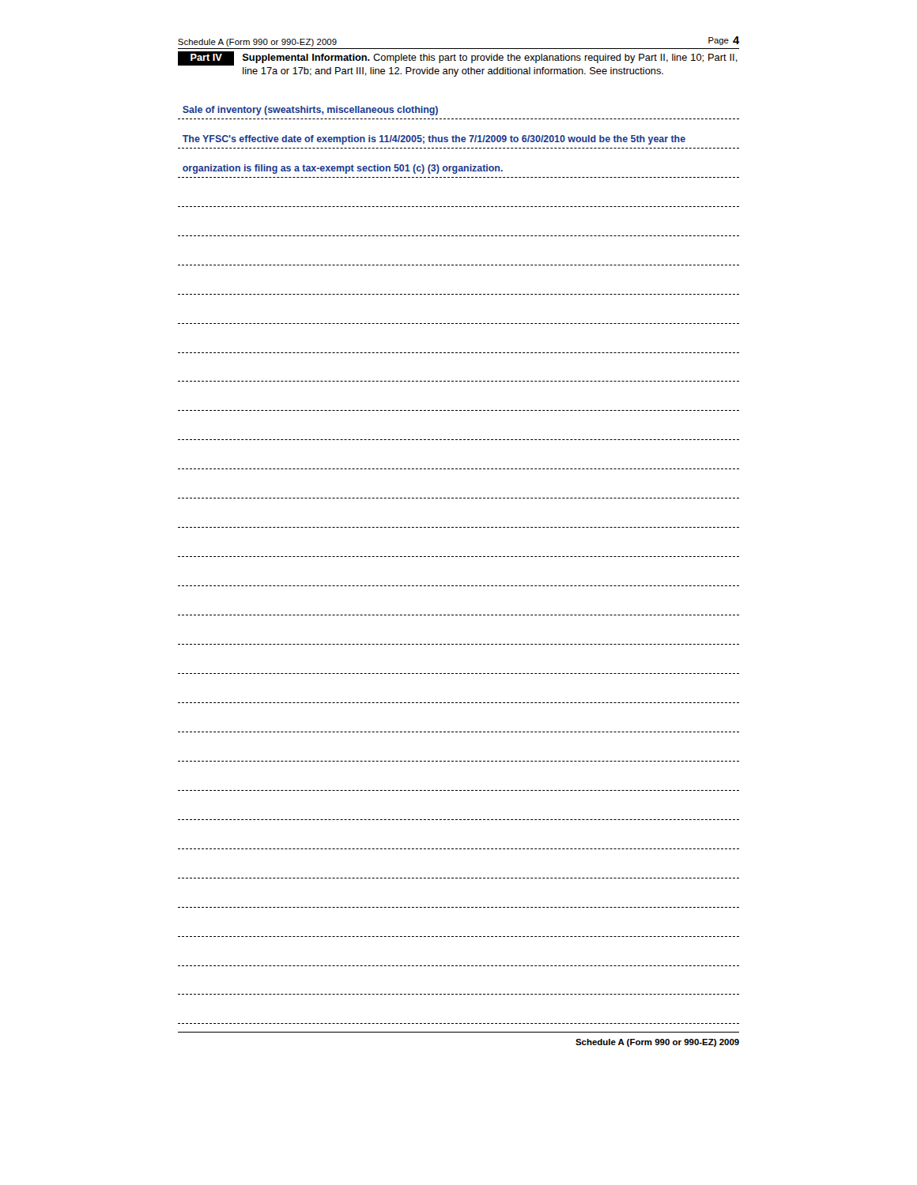Schedule A (Form 990 or 990-EZ) 2009
Page 4
Part IV
Supplemental Information. Complete this part to provide the explanations required by Part II, line 10; Part II, line 17a or 17b; and Part III, line 12. Provide any other additional information. See instructions.
Sale of inventory (sweatshirts, miscellaneous clothing)
The YFSC's effective date of exemption is 11/4/2005; thus the 7/1/2009 to 6/30/2010 would be the 5th year the
organization is filing as a tax-exempt section 501 (c) (3) organization.
Schedule A (Form 990 or 990-EZ) 2009